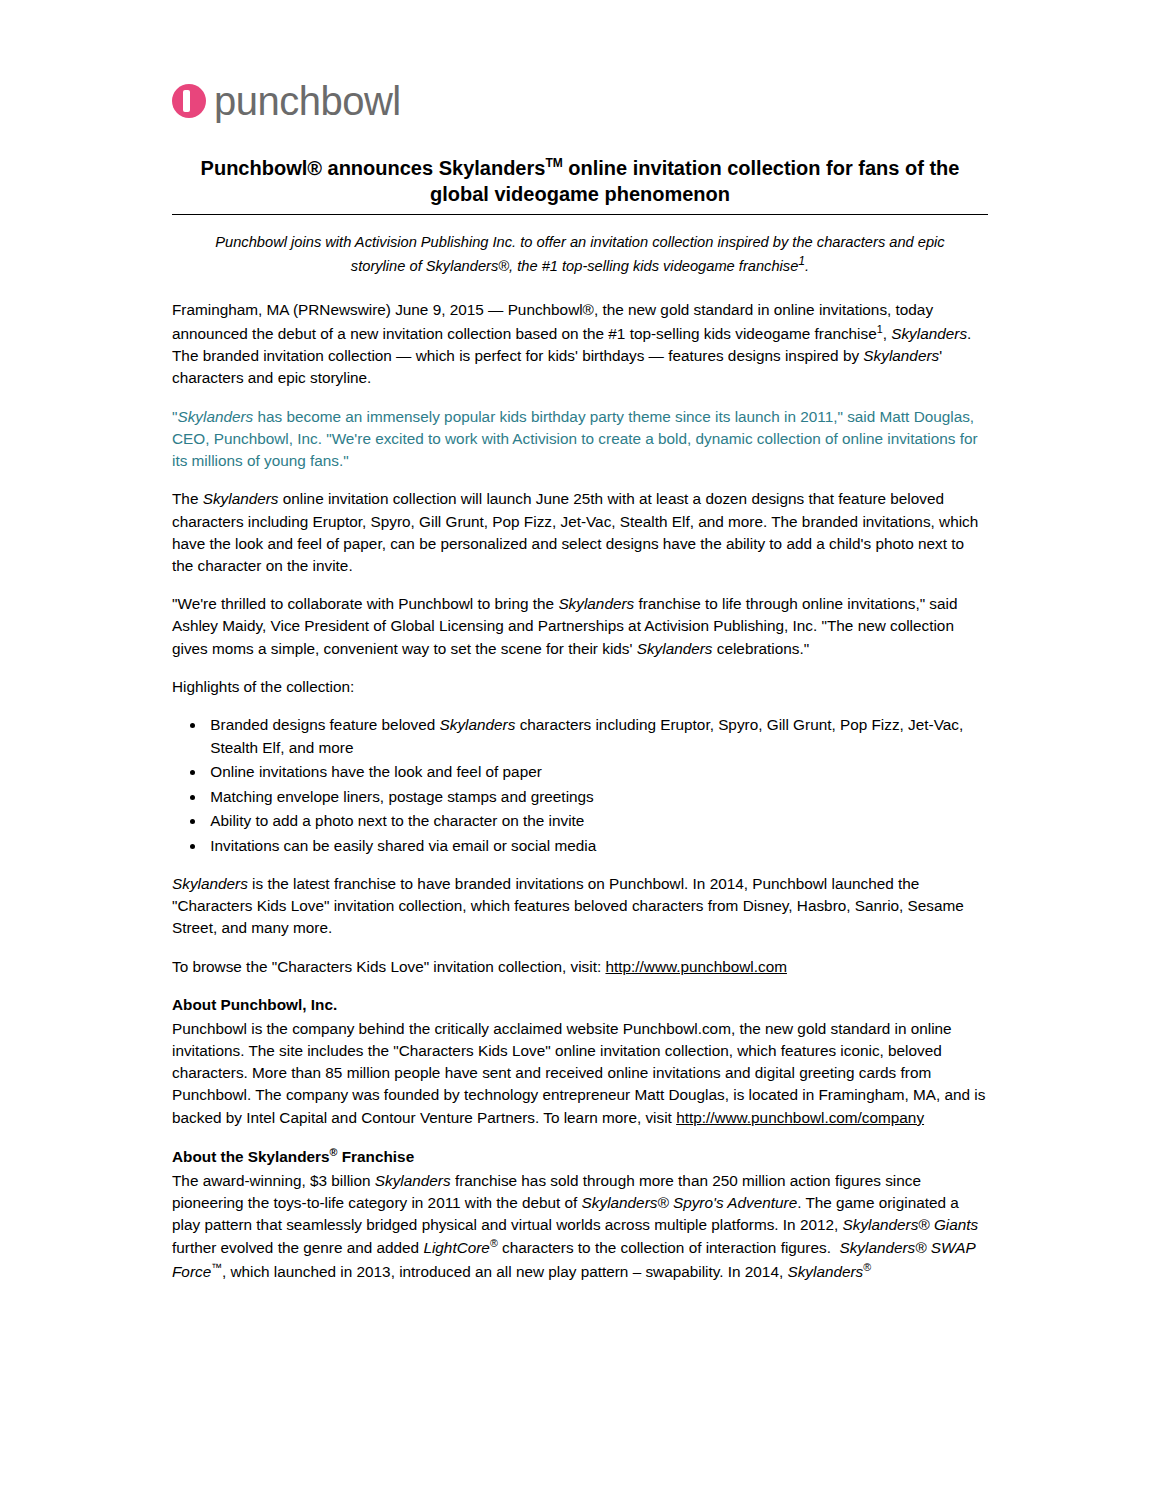punchbowl
Punchbowl® announces SkylandersTM online invitation collection for fans of the global videogame phenomenon
Punchbowl joins with Activision Publishing Inc. to offer an invitation collection inspired by the characters and epic storyline of Skylanders®, the #1 top-selling kids videogame franchise1.
Framingham, MA (PRNewswire) June 9, 2015 — Punchbowl®, the new gold standard in online invitations, today announced the debut of a new invitation collection based on the #1 top-selling kids videogame franchise1, Skylanders. The branded invitation collection — which is perfect for kids' birthdays — features designs inspired by Skylanders' characters and epic storyline.
"Skylanders has become an immensely popular kids birthday party theme since its launch in 2011," said Matt Douglas, CEO, Punchbowl, Inc. "We're excited to work with Activision to create a bold, dynamic collection of online invitations for its millions of young fans."
The Skylanders online invitation collection will launch June 25th with at least a dozen designs that feature beloved characters including Eruptor, Spyro, Gill Grunt, Pop Fizz, Jet-Vac, Stealth Elf, and more. The branded invitations, which have the look and feel of paper, can be personalized and select designs have the ability to add a child's photo next to the character on the invite.
"We're thrilled to collaborate with Punchbowl to bring the Skylanders franchise to life through online invitations," said Ashley Maidy, Vice President of Global Licensing and Partnerships at Activision Publishing, Inc. "The new collection gives moms a simple, convenient way to set the scene for their kids' Skylanders celebrations."
Highlights of the collection:
Branded designs feature beloved Skylanders characters including Eruptor, Spyro, Gill Grunt, Pop Fizz, Jet-Vac, Stealth Elf, and more
Online invitations have the look and feel of paper
Matching envelope liners, postage stamps and greetings
Ability to add a photo next to the character on the invite
Invitations can be easily shared via email or social media
Skylanders is the latest franchise to have branded invitations on Punchbowl. In 2014, Punchbowl launched the "Characters Kids Love" invitation collection, which features beloved characters from Disney, Hasbro, Sanrio, Sesame Street, and many more.
To browse the "Characters Kids Love" invitation collection, visit: http://www.punchbowl.com
About Punchbowl, Inc.
Punchbowl is the company behind the critically acclaimed website Punchbowl.com, the new gold standard in online invitations. The site includes the "Characters Kids Love" online invitation collection, which features iconic, beloved characters. More than 85 million people have sent and received online invitations and digital greeting cards from Punchbowl. The company was founded by technology entrepreneur Matt Douglas, is located in Framingham, MA, and is backed by Intel Capital and Contour Venture Partners. To learn more, visit http://www.punchbowl.com/company
About the Skylanders® Franchise
The award-winning, $3 billion Skylanders franchise has sold through more than 250 million action figures since pioneering the toys-to-life category in 2011 with the debut of Skylanders® Spyro's Adventure. The game originated a play pattern that seamlessly bridged physical and virtual worlds across multiple platforms. In 2012, Skylanders® Giants further evolved the genre and added LightCore® characters to the collection of interaction figures. Skylanders® SWAP Force™, which launched in 2013, introduced an all new play pattern – swapability. In 2014, Skylanders®